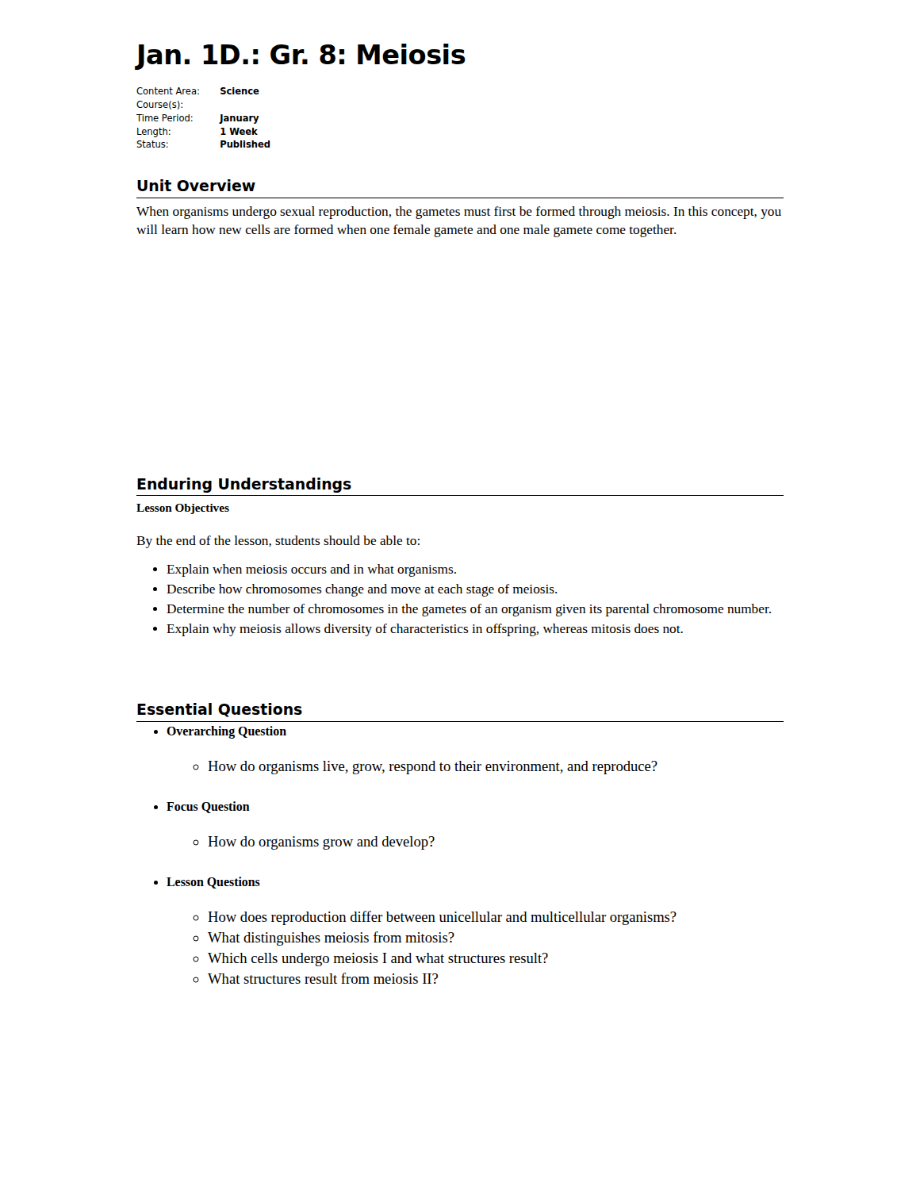Jan. 1D.: Gr. 8: Meiosis
| Content Area: | Science |
| Course(s): | |
| Time Period: | January |
| Length: | 1 Week |
| Status: | Published |
Unit Overview
When organisms undergo sexual reproduction, the gametes must first be formed through meiosis. In this concept, you will learn how new cells are formed when one female gamete and one male gamete come together.
Enduring Understandings
Lesson Objectives
By the end of the lesson, students should be able to:
Explain when meiosis occurs and in what organisms.
Describe how chromosomes change and move at each stage of meiosis.
Determine the number of chromosomes in the gametes of an organism given its parental chromosome number.
Explain why meiosis allows diversity of characteristics in offspring, whereas mitosis does not.
Essential Questions
Overarching Question
How do organisms live, grow, respond to their environment, and reproduce?
Focus Question
How do organisms grow and develop?
Lesson Questions
How does reproduction differ between unicellular and multicellular organisms?
What distinguishes meiosis from mitosis?
Which cells undergo meiosis I and what structures result?
What structures result from meiosis II?